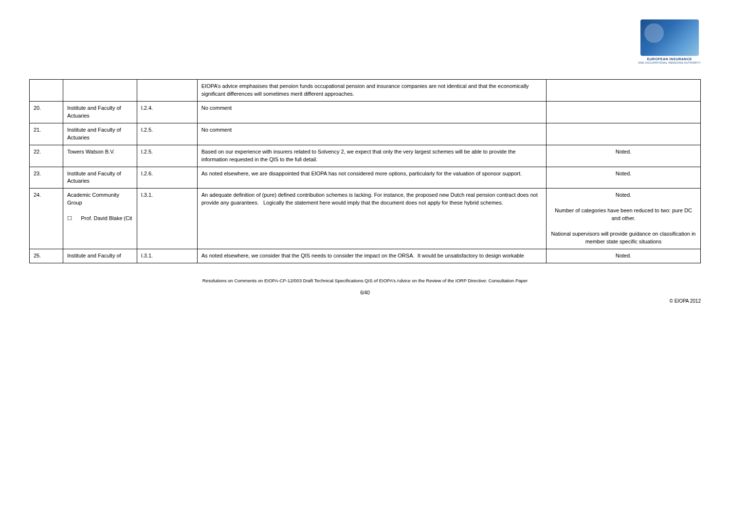EUROPEAN INSURANCE
AND OCCUPATIONAL PENSIONS AUTHORITY
| | | | EIOPA’s advice emphasises that pension funds occupational pension and insurance companies are not identical and that the economically significant differences will sometimes merit different approaches. | |
| 20. | Institute and Faculty of Actuaries | I.2.4. | No comment | |
| 21. | Institute and Faculty of Actuaries | I.2.5. | No comment | |
| 22. | Towers Watson B.V. | I.2.5. | Based on our experience with insurers related to Solvency 2, we expect that only the very largest schemes will be able to provide the information requested in the QIS to the full detail. | Noted. |
| 23. | Institute and Faculty of Actuaries | I.2.6. | As noted elsewhere, we are disappointed that EIOPA has not considered more options, particularly for the valuation of sponsor support. | Noted. |
| 24. | Academic Community Group ☐ Prof. David Blake (Cit | I.3.1. | An adequate definition of (pure) defined contribution schemes is lacking. For instance, the proposed new Dutch real pension contract does not provide any guarantees. Logically the statement here would imply that the document does not apply for these hybrid schemes. | Noted. Number of categories have been reduced to two: pure DC and other. National supervisors will provide guidance on classification in member state specific situations |
| 25. | Institute and Faculty of | I.3.1. | As noted elsewhere, we consider that the QIS needs to consider the impact on the ORSA. It would be unsatisfactory to design workable | Noted. |
Resolutions on Comments on EIOPA-CP-12/003 Draft Technical Specifications QIS of EIOPA’s Advice on the Review of the IORP Directive: Consultation Paper
6/40
© EIOPA 2012